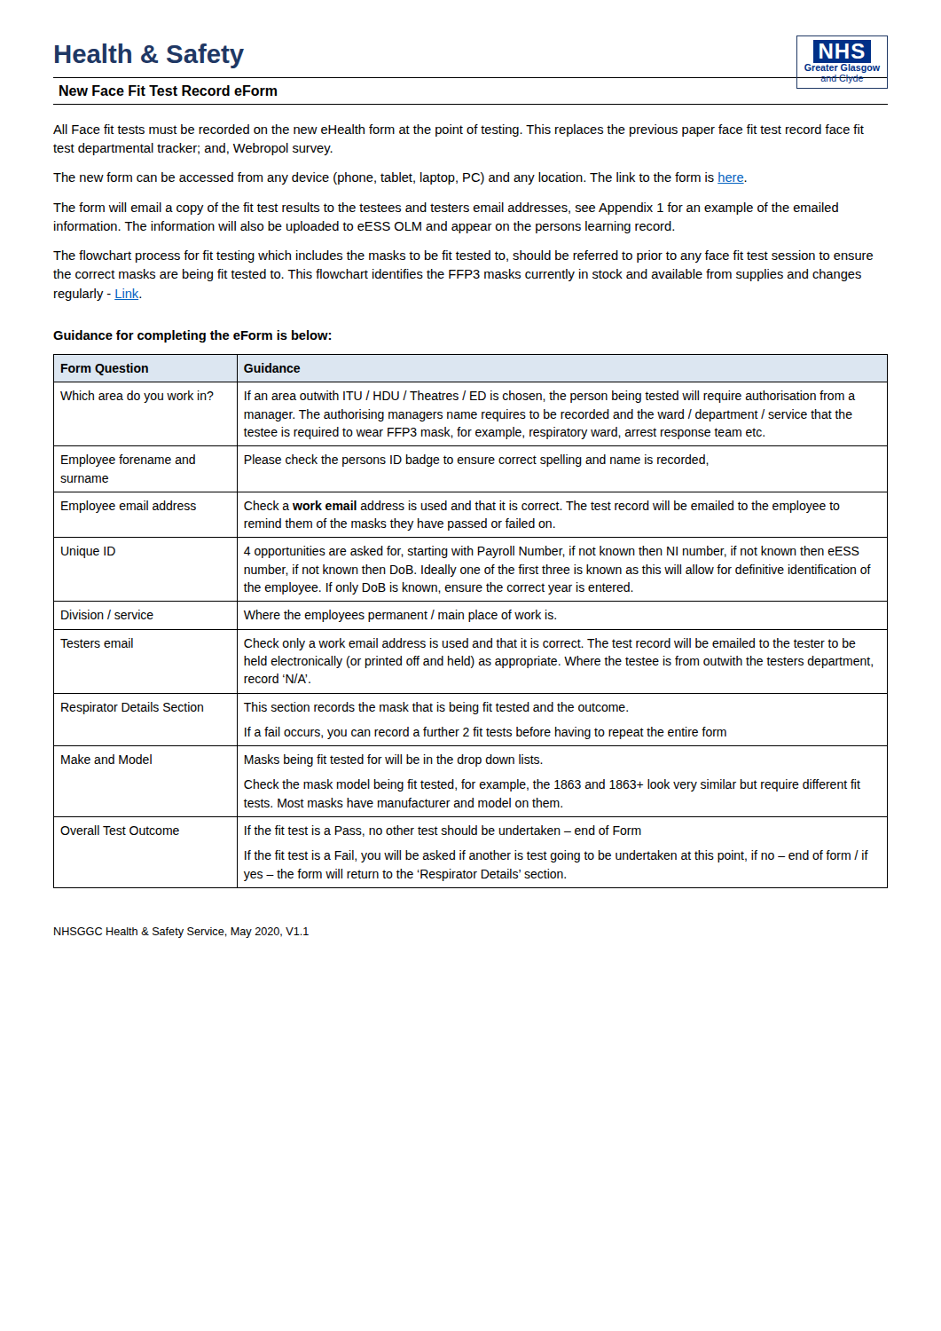NHS Greater Glasgow and Clyde
Health & Safety
New Face Fit Test Record eForm
All Face fit tests must be recorded on the new eHealth form at the point of testing. This replaces the previous paper face fit test record face fit test departmental tracker; and, Webropol survey.
The new form can be accessed from any device (phone, tablet, laptop, PC) and any location. The link to the form is here.
The form will email a copy of the fit test results to the testees and testers email addresses, see Appendix 1 for an example of the emailed information. The information will also be uploaded to eESS OLM and appear on the persons learning record.
The flowchart process for fit testing which includes the masks to be fit tested to, should be referred to prior to any face fit test session to ensure the correct masks are being fit tested to. This flowchart identifies the FFP3 masks currently in stock and available from supplies and changes regularly - Link.
Guidance for completing the eForm is below:
| Form Question | Guidance |
| --- | --- |
| Which area do you work in? | If an area outwith ITU / HDU / Theatres / ED is chosen, the person being tested will require authorisation from a manager. The authorising managers name requires to be recorded and the ward / department / service that the testee is required to wear FFP3 mask, for example, respiratory ward, arrest response team etc. |
| Employee forename and surname | Please check the persons ID badge to ensure correct spelling and name is recorded, |
| Employee email address | Check a work email address is used and that it is correct. The test record will be emailed to the employee to remind them of the masks they have passed or failed on. |
| Unique ID | 4 opportunities are asked for, starting with Payroll Number, if not known then NI number, if not known then eESS number, if not known then DoB. Ideally one of the first three is known as this will allow for definitive identification of the employee. If only DoB is known, ensure the correct year is entered. |
| Division / service | Where the employees permanent / main place of work is. |
| Testers email | Check only a work email address is used and that it is correct. The test record will be emailed to the tester to be held electronically (or printed off and held) as appropriate. Where the testee is from outwith the testers department, record ‘N/A’. |
| Respirator Details Section | This section records the mask that is being fit tested and the outcome. If a fail occurs, you can record a further 2 fit tests before having to repeat the entire form |
| Make and Model | Masks being fit tested for will be in the drop down lists. Check the mask model being fit tested, for example, the 1863 and 1863+ look very similar but require different fit tests. Most masks have manufacturer and model on them. |
| Overall Test Outcome | If the fit test is a Pass, no other test should be undertaken – end of Form If the fit test is a Fail, you will be asked if another is test going to be undertaken at this point, if no – end of form / if yes – the form will return to the ‘Respirator Details’ section. |
NHSGGC Health & Safety Service, May 2020, V1.1